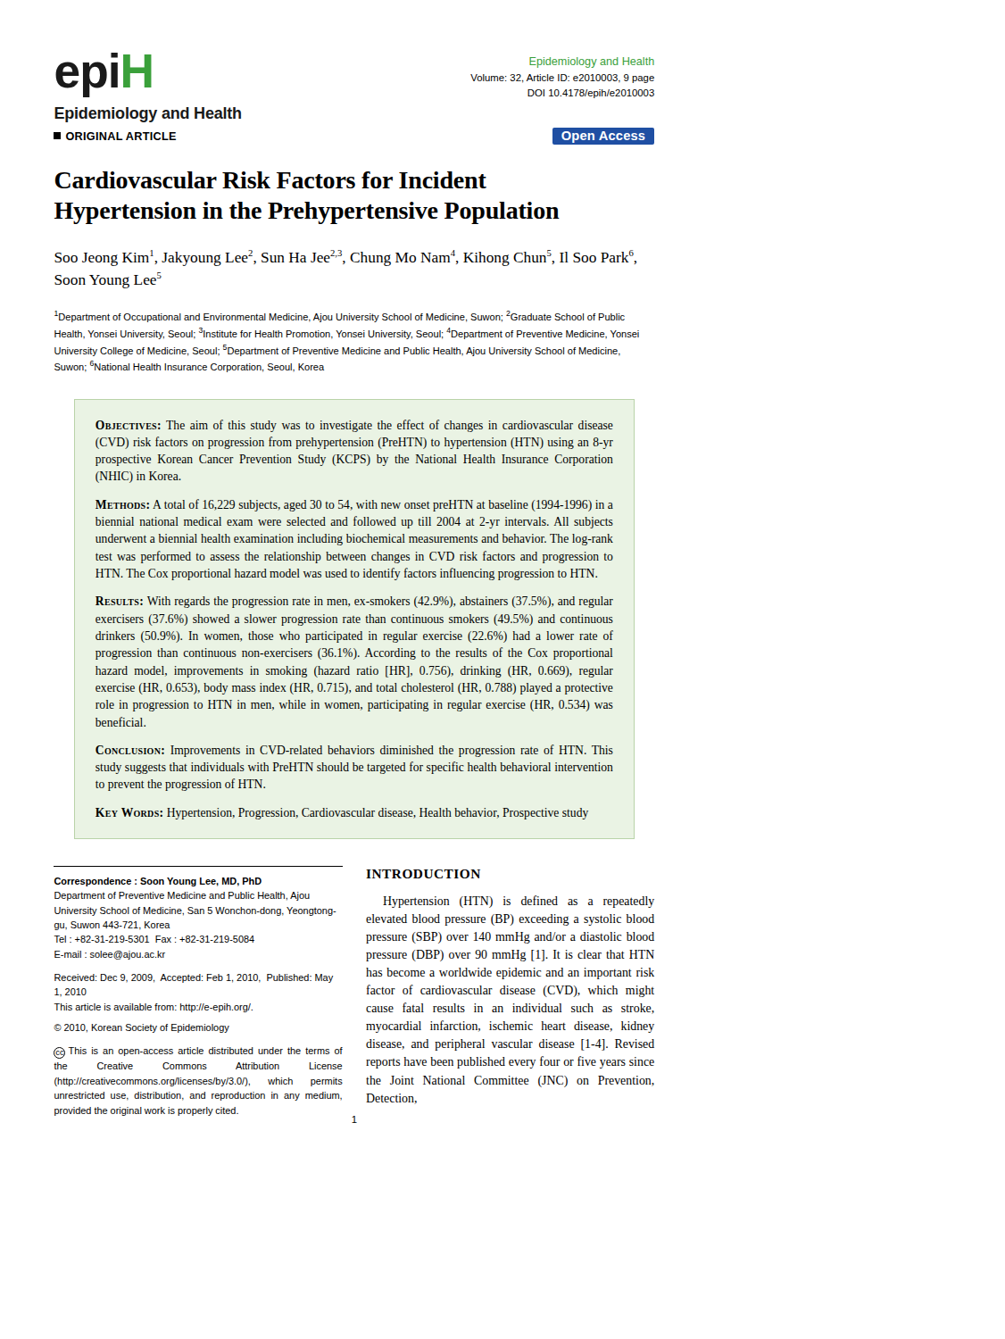epiH
Epidemiology and Health
Epidemiology and Health
Volume: 32, Article ID: e2010003, 9 page
DOI 10.4178/epih/e2010003
ORIGINAL ARTICLE
Open Access
Cardiovascular Risk Factors for Incident
Hypertension in the Prehypertensive Population
Soo Jeong Kim1, Jakyoung Lee2, Sun Ha Jee2,3, Chung Mo Nam4, Kihong Chun5, Il Soo Park6,
Soon Young Lee5
1Department of Occupational and Environmental Medicine, Ajou University School of Medicine, Suwon; 2Graduate School of Public Health, Yonsei University, Seoul; 3Institute for Health Promotion, Yonsei University, Seoul; 4Department of Preventive Medicine, Yonsei University College of Medicine, Seoul; 5Department of Preventive Medicine and Public Health, Ajou University School of Medicine, Suwon; 6National Health Insurance Corporation, Seoul, Korea
Objectives: The aim of this study was to investigate the effect of changes in cardiovascular disease (CVD) risk factors on progression from prehypertension (PreHTN) to hypertension (HTN) using an 8-yr prospective Korean Cancer Prevention Study (KCPS) by the National Health Insurance Corporation (NHIC) in Korea.
Methods: A total of 16,229 subjects, aged 30 to 54, with new onset preHTN at baseline (1994-1996) in a biennial national medical exam were selected and followed up till 2004 at 2-yr intervals. All subjects underwent a biennial health examination including biochemical measurements and behavior. The log-rank test was performed to assess the relationship between changes in CVD risk factors and progression to HTN. The Cox proportional hazard model was used to identify factors influencing progression to HTN.
Results: With regards the progression rate in men, ex-smokers (42.9%), abstainers (37.5%), and regular exercisers (37.6%) showed a slower progression rate than continuous smokers (49.5%) and continuous drinkers (50.9%). In women, those who participated in regular exercise (22.6%) had a lower rate of progression than continuous non-exercisers (36.1%). According to the results of the Cox proportional hazard model, improvements in smoking (hazard ratio [HR], 0.756), drinking (HR, 0.669), regular exercise (HR, 0.653), body mass index (HR, 0.715), and total cholesterol (HR, 0.788) played a protective role in progression to HTN in men, while in women, participating in regular exercise (HR, 0.534) was beneficial.
Conclusion: Improvements in CVD-related behaviors diminished the progression rate of HTN. This study suggests that individuals with PreHTN should be targeted for specific health behavioral intervention to prevent the progression of HTN.
Key Words: Hypertension, Progression, Cardiovascular disease, Health behavior, Prospective study
Correspondence : Soon Young Lee, MD, PhD
Department of Preventive Medicine and Public Health, Ajou University School of Medicine, San 5 Wonchon-dong, Yeongtong-gu, Suwon 443-721, Korea
Tel : +82-31-219-5301 Fax : +82-31-219-5084
E-mail : solee@ajou.ac.kr
Received: Dec 9, 2009, Accepted: Feb 1, 2010, Published: May 1, 2010
This article is available from: http://e-epih.org/.
© 2010, Korean Society of Epidemiology
cc This is an open-access article distributed under the terms of the Creative Commons Attribution License (http://creativecommons.org/licenses/by/3.0/), which permits unrestricted use, distribution, and reproduction in any medium, provided the original work is properly cited.
INTRODUCTION
Hypertension (HTN) is defined as a repeatedly elevated blood pressure (BP) exceeding a systolic blood pressure (SBP) over 140 mmHg and/or a diastolic blood pressure (DBP) over 90 mmHg [1]. It is clear that HTN has become a worldwide epidemic and an important risk factor of cardiovascular disease (CVD), which might cause fatal results in an individual such as stroke, myocardial infarction, ischemic heart disease, kidney disease, and peripheral vascular disease [1-4]. Revised reports have been published every four or five years since the Joint National Committee (JNC) on Prevention, Detection,
1